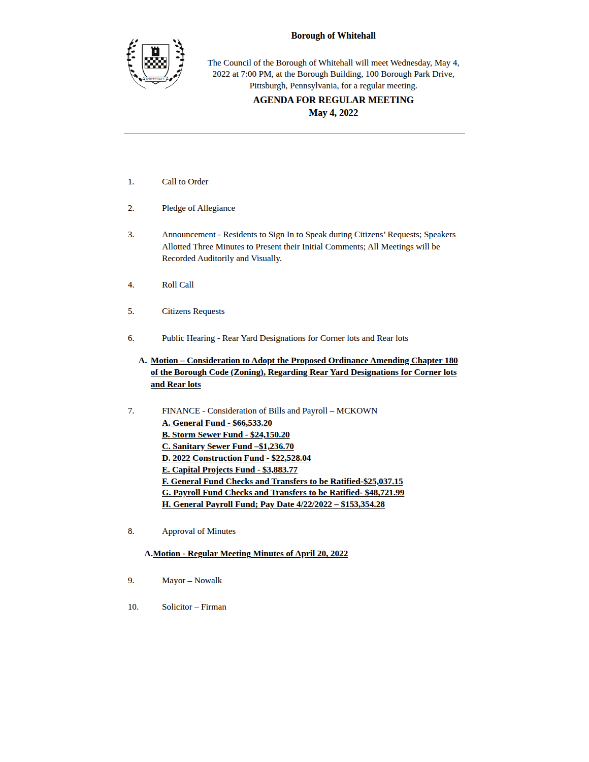WHITEHALL
Borough of Whitehall
The Council of the Borough of Whitehall will meet Wednesday, May 4, 2022 at 7:00 PM, at the Borough Building, 100 Borough Park Drive, Pittsburgh, Pennsylvania, for a regular meeting.
AGENDA FOR REGULAR MEETING
May 4, 2022
1.
Call to Order
2.
Pledge of Allegiance
3.
Announcement - Residents to Sign In to Speak during Citizens’ Requests; Speakers Allotted Three Minutes to Present their Initial Comments; All Meetings will be Recorded Auditorily and Visually.
4.
Roll Call
5.
Citizens Requests
6.
Public Hearing - Rear Yard Designations for Corner lots and Rear lots
A.
Motion – Consideration to Adopt the Proposed Ordinance Amending Chapter 180 of the Borough Code (Zoning), Regarding Rear Yard Designations for Corner lots and Rear lots
7.
FINANCE - Consideration of Bills and Payroll – MCKOWN
A. General Fund - $66,533.20
B. Storm Sewer Fund - $24,150.20
C. Sanitary Sewer Fund –$1,236.70
D. 2022 Construction Fund - $22,528.04
E. Capital Projects Fund - $3,883.77
F. General Fund Checks and Transfers to be Ratified-$25,037.15
G. Payroll Fund Checks and Transfers to be Ratified- $48,721.99
H. General Payroll Fund; Pay Date 4/22/2022 – $153,354.28
8.
Approval of Minutes
A.
Motion - Regular Meeting Minutes of April 20, 2022
9.
Mayor – Nowalk
10.
Solicitor – Firman